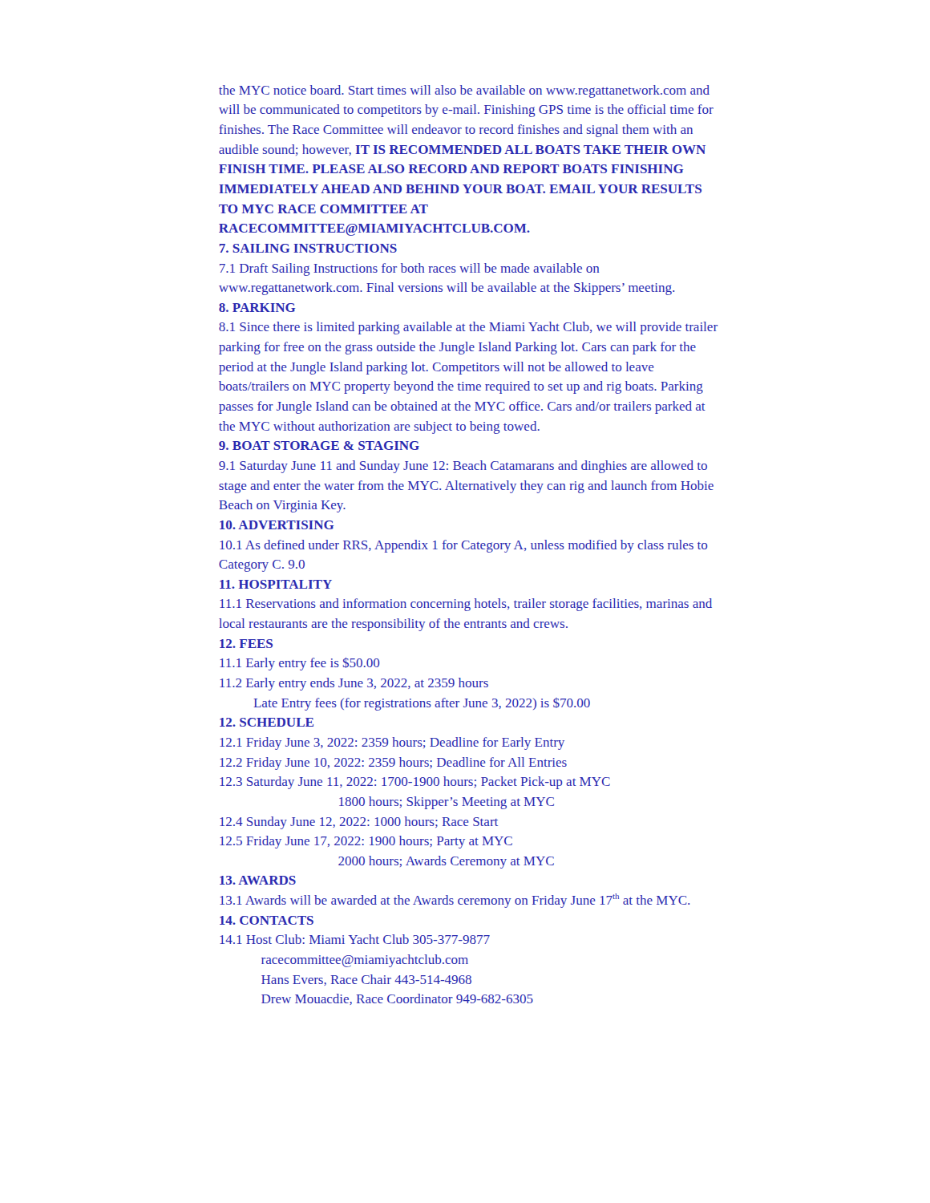the MYC notice board. Start times will also be available on www.regattanetwork.com and will be communicated to competitors by e-mail. Finishing GPS time is the official time for finishes. The Race Committee will endeavor to record finishes and signal them with an audible sound; however, IT IS RECOMMENDED ALL BOATS TAKE THEIR OWN FINISH TIME. PLEASE ALSO RECORD AND REPORT BOATS FINISHING IMMEDIATELY AHEAD AND BEHIND YOUR BOAT. EMAIL YOUR RESULTS TO MYC RACE COMMITTEE AT RACECOMMITTEE@MIAMIYACHTCLUB.COM.
7. SAILING INSTRUCTIONS
7.1 Draft Sailing Instructions for both races will be made available on www.regattanetwork.com. Final versions will be available at the Skippers’ meeting.
8. PARKING
8.1 Since there is limited parking available at the Miami Yacht Club, we will provide trailer parking for free on the grass outside the Jungle Island Parking lot. Cars can park for the period at the Jungle Island parking lot. Competitors will not be allowed to leave boats/trailers on MYC property beyond the time required to set up and rig boats. Parking passes for Jungle Island can be obtained at the MYC office. Cars and/or trailers parked at the MYC without authorization are subject to being towed.
9. BOAT STORAGE & STAGING
9.1 Saturday June 11 and Sunday June 12: Beach Catamarans and dinghies are allowed to stage and enter the water from the MYC. Alternatively they can rig and launch from Hobie Beach on Virginia Key.
10. ADVERTISING
10.1 As defined under RRS, Appendix 1 for Category A, unless modified by class rules to Category C. 9.0
11. HOSPITALITY
11.1 Reservations and information concerning hotels, trailer storage facilities, marinas and local restaurants are the responsibility of the entrants and crews.
12. FEES
11.1 Early entry fee is $50.00
11.2 Early entry ends June 3, 2022, at 2359 hours
Late Entry fees (for registrations after June 3, 2022) is $70.00
12. SCHEDULE
12.1 Friday June 3, 2022: 2359 hours; Deadline for Early Entry
12.2 Friday June 10, 2022: 2359 hours; Deadline for All Entries
12.3 Saturday June 11, 2022: 1700-1900 hours; Packet Pick-up at MYC
1800 hours; Skipper’s Meeting at MYC
12.4 Sunday June 12, 2022: 1000 hours; Race Start
12.5 Friday June 17, 2022: 1900 hours; Party at MYC
2000 hours; Awards Ceremony at MYC
13. AWARDS
13.1 Awards will be awarded at the Awards ceremony on Friday June 17th at the MYC.
14. CONTACTS
14.1 Host Club: Miami Yacht Club 305-377-9877
racecommittee@miamiyachtclub.com
Hans Evers, Race Chair 443-514-4968
Drew Mouacdie, Race Coordinator 949-682-6305